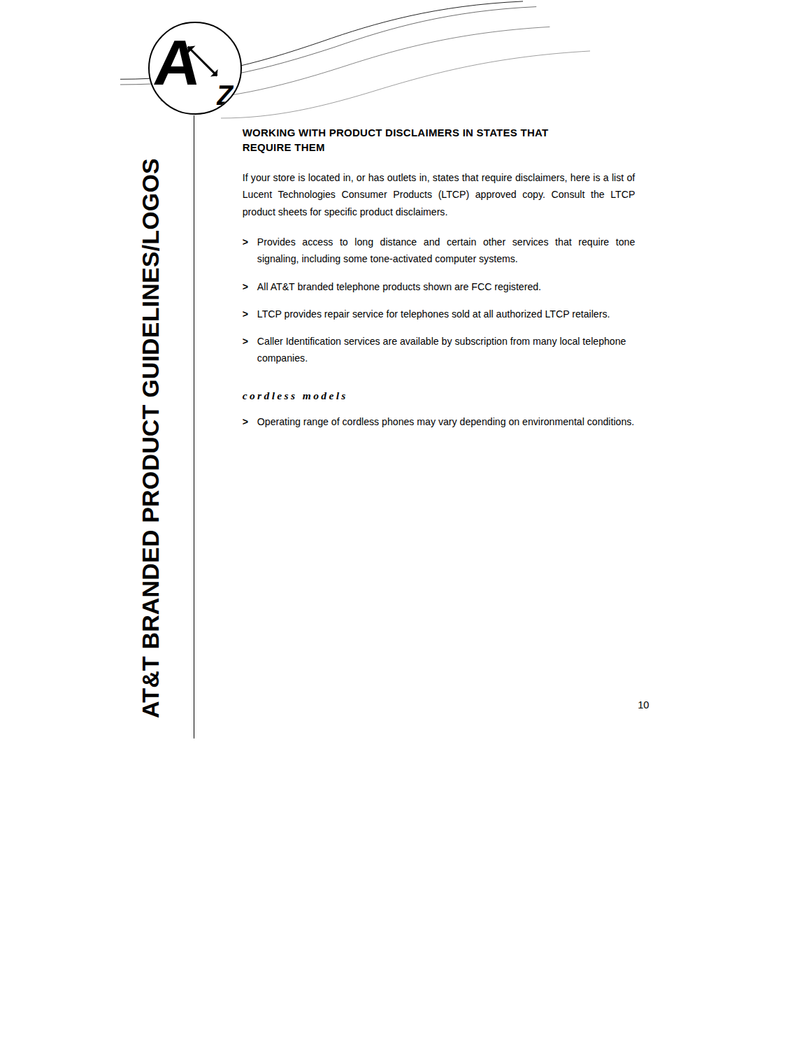A Z
AT&T BRANDED PRODUCT GUIDELINES/LOGOS
Working with product disclaimers in states that
require them
If your store is located in, or has outlets in, states that require disclaimers, here is a list of Lucent Technologies Consumer Products (LTCP) approved copy. Consult the LTCP product sheets for specific product disclaimers.
Provides access to long distance and certain other services that require tone signaling, including some tone-activated computer systems.
All AT&T branded telephone products shown are FCC registered.
LTCP provides repair service for telephones sold at all authorized LTCP retailers.
Caller Identification services are available by subscription from many local telephone companies.
cordless models
Operating range of cordless phones may vary depending on environmental conditions.
10